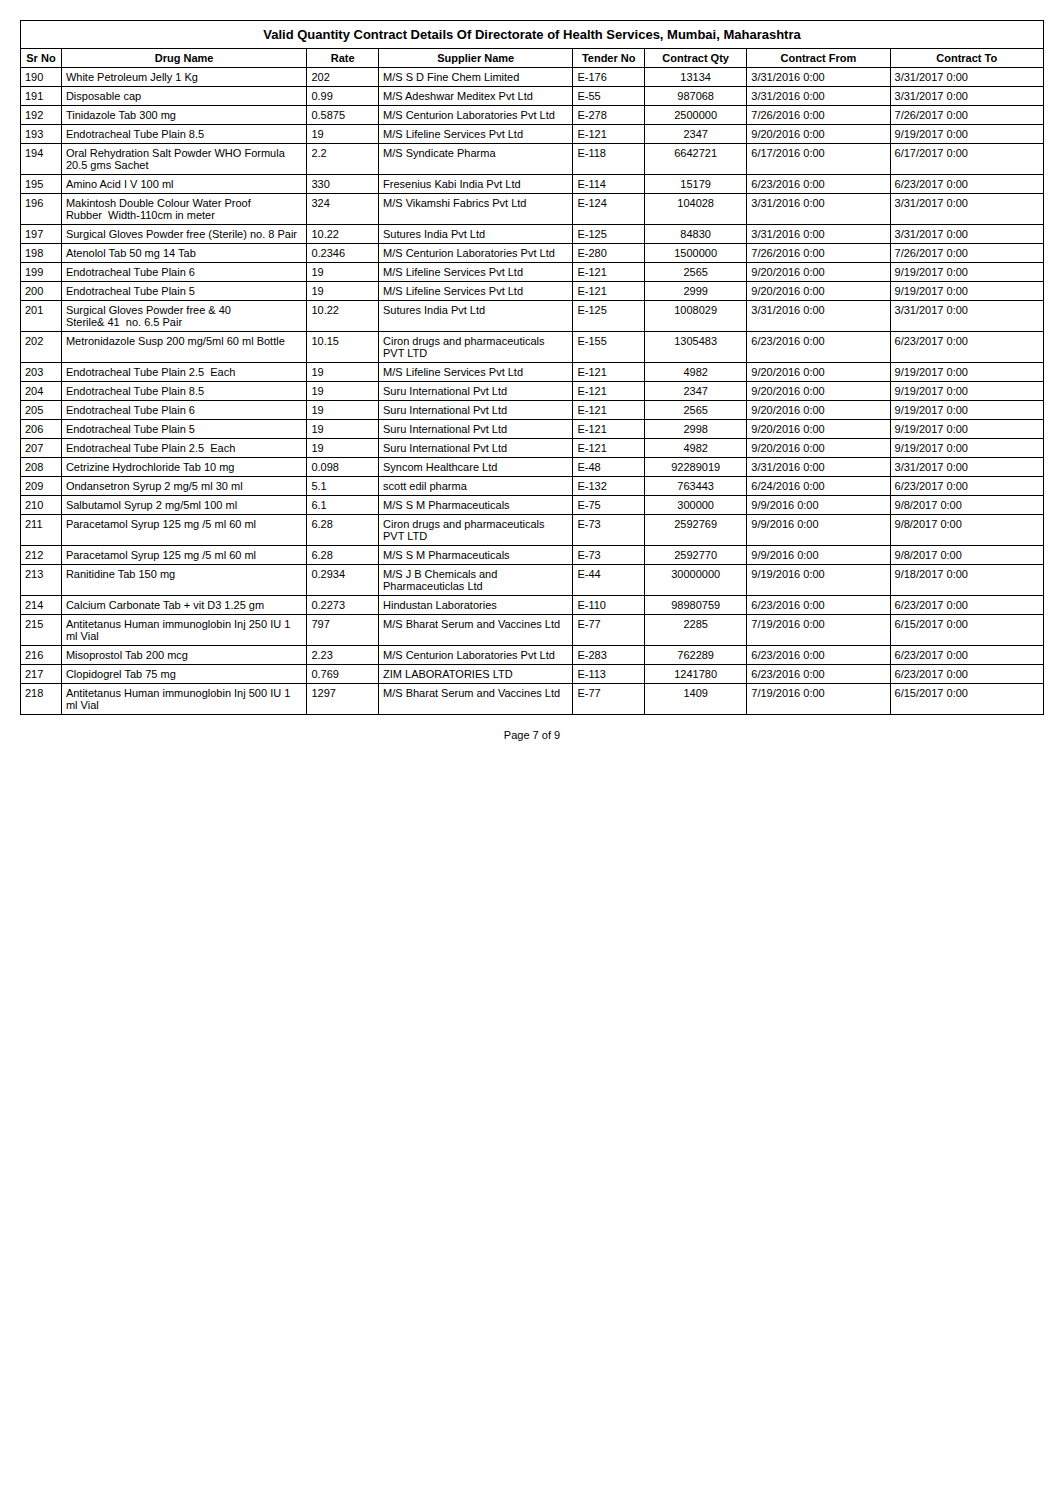Valid Quantity Contract Details Of Directorate of Health Services, Mumbai, Maharashtra
| Sr No | Drug Name | Rate | Supplier Name | Tender No | Contract Qty | Contract From | Contract To |
| --- | --- | --- | --- | --- | --- | --- | --- |
| 190 | White Petroleum Jelly 1 Kg | 202 | M/S S D Fine Chem Limited | E-176 | 13134 | 3/31/2016 0:00 | 3/31/2017 0:00 |
| 191 | Disposable cap | 0.99 | M/S Adeshwar Meditex Pvt Ltd | E-55 | 987068 | 3/31/2016 0:00 | 3/31/2017 0:00 |
| 192 | Tinidazole Tab 300 mg | 0.5875 | M/S Centurion Laboratories Pvt Ltd | E-278 | 2500000 | 7/26/2016 0:00 | 7/26/2017 0:00 |
| 193 | Endotracheal Tube Plain 8.5 | 19 | M/S Lifeline Services Pvt Ltd | E-121 | 2347 | 9/20/2016 0:00 | 9/19/2017 0:00 |
| 194 | Oral Rehydration Salt Powder WHO Formula 20.5 gms Sachet | 2.2 | M/S Syndicate Pharma | E-118 | 6642721 | 6/17/2016 0:00 | 6/17/2017 0:00 |
| 195 | Amino Acid I V 100 ml | 330 | Fresenius Kabi India Pvt Ltd | E-114 | 15179 | 6/23/2016 0:00 | 6/23/2017 0:00 |
| 196 | Makintosh Double Colour Water Proof Rubber Width-110cm in meter | 324 | M/S Vikamshi Fabrics Pvt Ltd | E-124 | 104028 | 3/31/2016 0:00 | 3/31/2017 0:00 |
| 197 | Surgical Gloves Powder free (Sterile) no. 8 Pair | 10.22 | Sutures India Pvt Ltd | E-125 | 84830 | 3/31/2016 0:00 | 3/31/2017 0:00 |
| 198 | Atenolol Tab 50 mg 14 Tab | 0.2346 | M/S Centurion Laboratories Pvt Ltd | E-280 | 1500000 | 7/26/2016 0:00 | 7/26/2017 0:00 |
| 199 | Endotracheal Tube Plain 6 | 19 | M/S Lifeline Services Pvt Ltd | E-121 | 2565 | 9/20/2016 0:00 | 9/19/2017 0:00 |
| 200 | Endotracheal Tube Plain 5 | 19 | M/S Lifeline Services Pvt Ltd | E-121 | 2999 | 9/20/2016 0:00 | 9/19/2017 0:00 |
| 201 | Surgical Gloves Powder free & 40 Sterile& 41 no. 6.5 Pair | 10.22 | Sutures India Pvt Ltd | E-125 | 1008029 | 3/31/2016 0:00 | 3/31/2017 0:00 |
| 202 | Metronidazole Susp 200 mg/5ml 60 ml Bottle | 10.15 | Ciron drugs and pharmaceuticals PVT LTD | E-155 | 1305483 | 6/23/2016 0:00 | 6/23/2017 0:00 |
| 203 | Endotracheal Tube Plain 2.5 Each | 19 | M/S Lifeline Services Pvt Ltd | E-121 | 4982 | 9/20/2016 0:00 | 9/19/2017 0:00 |
| 204 | Endotracheal Tube Plain 8.5 | 19 | Suru International Pvt Ltd | E-121 | 2347 | 9/20/2016 0:00 | 9/19/2017 0:00 |
| 205 | Endotracheal Tube Plain 6 | 19 | Suru International Pvt Ltd | E-121 | 2565 | 9/20/2016 0:00 | 9/19/2017 0:00 |
| 206 | Endotracheal Tube Plain 5 | 19 | Suru International Pvt Ltd | E-121 | 2998 | 9/20/2016 0:00 | 9/19/2017 0:00 |
| 207 | Endotracheal Tube Plain 2.5 Each | 19 | Suru International Pvt Ltd | E-121 | 4982 | 9/20/2016 0:00 | 9/19/2017 0:00 |
| 208 | Cetrizine Hydrochloride Tab 10 mg | 0.098 | Syncom Healthcare Ltd | E-48 | 92289019 | 3/31/2016 0:00 | 3/31/2017 0:00 |
| 209 | Ondansetron Syrup 2 mg/5 ml 30 ml | 5.1 | scott edil pharma | E-132 | 763443 | 6/24/2016 0:00 | 6/23/2017 0:00 |
| 210 | Salbutamol Syrup 2 mg/5ml 100 ml | 6.1 | M/S S M Pharmaceuticals | E-75 | 300000 | 9/9/2016 0:00 | 9/8/2017 0:00 |
| 211 | Paracetamol Syrup 125 mg /5 ml 60 ml | 6.28 | Ciron drugs and pharmaceuticals PVT LTD | E-73 | 2592769 | 9/9/2016 0:00 | 9/8/2017 0:00 |
| 212 | Paracetamol Syrup 125 mg /5 ml 60 ml | 6.28 | M/S S M Pharmaceuticals | E-73 | 2592770 | 9/9/2016 0:00 | 9/8/2017 0:00 |
| 213 | Ranitidine Tab 150 mg | 0.2934 | M/S J B Chemicals and Pharmaceuticlas Ltd | E-44 | 30000000 | 9/19/2016 0:00 | 9/18/2017 0:00 |
| 214 | Calcium Carbonate Tab + vit D3 1.25 gm | 0.2273 | Hindustan Laboratories | E-110 | 98980759 | 6/23/2016 0:00 | 6/23/2017 0:00 |
| 215 | Antitetanus Human immunoglobin Inj 250 IU 1 ml Vial | 797 | M/S Bharat Serum and Vaccines Ltd | E-77 | 2285 | 7/19/2016 0:00 | 6/15/2017 0:00 |
| 216 | Misoprostol Tab 200 mcg | 2.23 | M/S Centurion Laboratories Pvt Ltd | E-283 | 762289 | 6/23/2016 0:00 | 6/23/2017 0:00 |
| 217 | Clopidogrel Tab 75 mg | 0.769 | ZIM LABORATORIES LTD | E-113 | 1241780 | 6/23/2016 0:00 | 6/23/2017 0:00 |
| 218 | Antitetanus Human immunoglobin Inj 500 IU 1 ml Vial | 1297 | M/S Bharat Serum and Vaccines Ltd | E-77 | 1409 | 7/19/2016 0:00 | 6/15/2017 0:00 |
Page 7 of 9